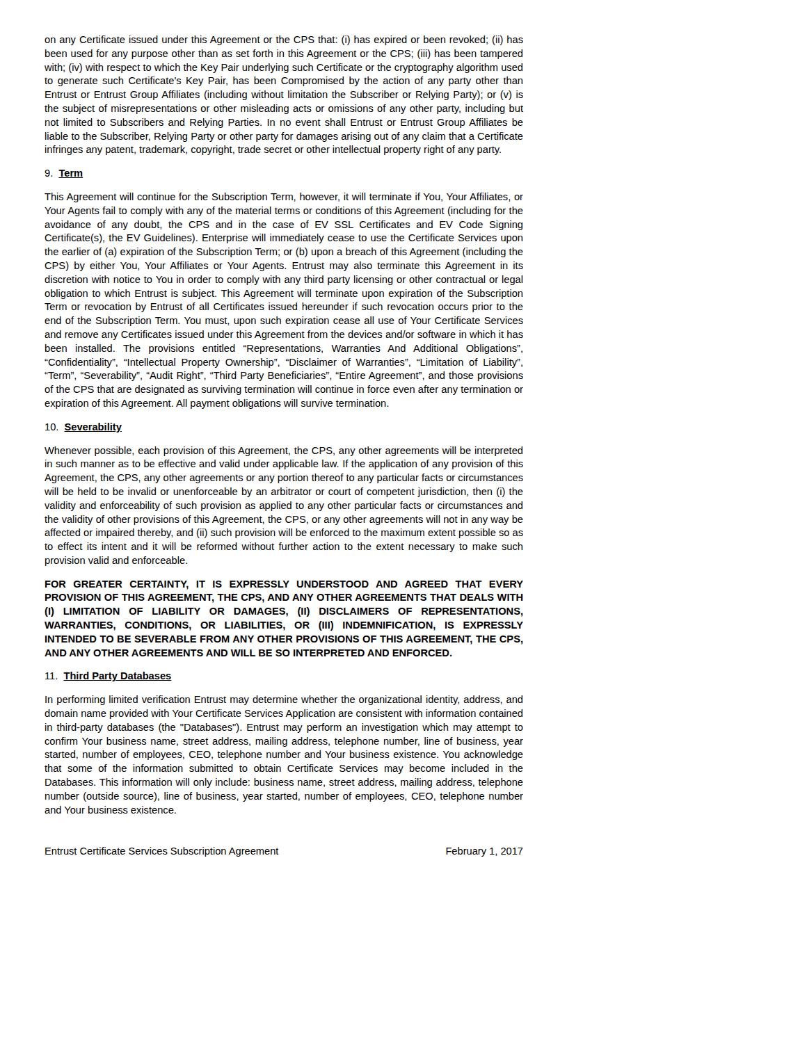on any Certificate issued under this Agreement or the CPS that: (i) has expired or been revoked; (ii) has been used for any purpose other than as set forth in this Agreement or the CPS; (iii) has been tampered with; (iv) with respect to which the Key Pair underlying such Certificate or the cryptography algorithm used to generate such Certificate's Key Pair, has been Compromised by the action of any party other than Entrust or Entrust Group Affiliates (including without limitation the Subscriber or Relying Party); or (v) is the subject of misrepresentations or other misleading acts or omissions of any other party, including but not limited to Subscribers and Relying Parties. In no event shall Entrust or Entrust Group Affiliates be liable to the Subscriber, Relying Party or other party for damages arising out of any claim that a Certificate infringes any patent, trademark, copyright, trade secret or other intellectual property right of any party.
9. Term
This Agreement will continue for the Subscription Term, however, it will terminate if You, Your Affiliates, or Your Agents fail to comply with any of the material terms or conditions of this Agreement (including for the avoidance of any doubt, the CPS and in the case of EV SSL Certificates and EV Code Signing Certificate(s), the EV Guidelines). Enterprise will immediately cease to use the Certificate Services upon the earlier of (a) expiration of the Subscription Term; or (b) upon a breach of this Agreement (including the CPS) by either You, Your Affiliates or Your Agents. Entrust may also terminate this Agreement in its discretion with notice to You in order to comply with any third party licensing or other contractual or legal obligation to which Entrust is subject. This Agreement will terminate upon expiration of the Subscription Term or revocation by Entrust of all Certificates issued hereunder if such revocation occurs prior to the end of the Subscription Term. You must, upon such expiration cease all use of Your Certificate Services and remove any Certificates issued under this Agreement from the devices and/or software in which it has been installed. The provisions entitled “Representations, Warranties And Additional Obligations”, “Confidentiality”, “Intellectual Property Ownership”, “Disclaimer of Warranties”, “Limitation of Liability”, “Term”, “Severability”, “Audit Right”, “Third Party Beneficiaries”, “Entire Agreement”, and those provisions of the CPS that are designated as surviving termination will continue in force even after any termination or expiration of this Agreement. All payment obligations will survive termination.
10. Severability
Whenever possible, each provision of this Agreement, the CPS, any other agreements will be interpreted in such manner as to be effective and valid under applicable law. If the application of any provision of this Agreement, the CPS, any other agreements or any portion thereof to any particular facts or circumstances will be held to be invalid or unenforceable by an arbitrator or court of competent jurisdiction, then (i) the validity and enforceability of such provision as applied to any other particular facts or circumstances and the validity of other provisions of this Agreement, the CPS, or any other agreements will not in any way be affected or impaired thereby, and (ii) such provision will be enforced to the maximum extent possible so as to effect its intent and it will be reformed without further action to the extent necessary to make such provision valid and enforceable.
FOR GREATER CERTAINTY, IT IS EXPRESSLY UNDERSTOOD AND AGREED THAT EVERY PROVISION OF THIS AGREEMENT, THE CPS, AND ANY OTHER AGREEMENTS THAT DEALS WITH (I) LIMITATION OF LIABILITY OR DAMAGES, (II) DISCLAIMERS OF REPRESENTATIONS, WARRANTIES, CONDITIONS, OR LIABILITIES, OR (III) INDEMNIFICATION, IS EXPRESSLY INTENDED TO BE SEVERABLE FROM ANY OTHER PROVISIONS OF THIS AGREEMENT, THE CPS, AND ANY OTHER AGREEMENTS AND WILL BE SO INTERPRETED AND ENFORCED.
11. Third Party Databases
In performing limited verification Entrust may determine whether the organizational identity, address, and domain name provided with Your Certificate Services Application are consistent with information contained in third-party databases (the "Databases"). Entrust may perform an investigation which may attempt to confirm Your business name, street address, mailing address, telephone number, line of business, year started, number of employees, CEO, telephone number and Your business existence. You acknowledge that some of the information submitted to obtain Certificate Services may become included in the Databases. This information will only include: business name, street address, mailing address, telephone number (outside source), line of business, year started, number of employees, CEO, telephone number and Your business existence.
Entrust Certificate Services Subscription Agreement February 1, 2017